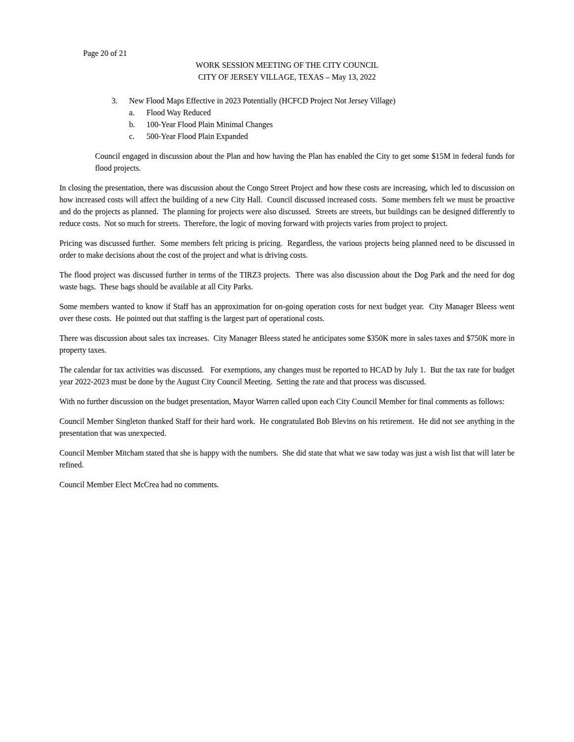Page 20 of 21
WORK SESSION MEETING OF THE CITY COUNCIL
CITY OF JERSEY VILLAGE, TEXAS – May 13, 2022
3. New Flood Maps Effective in 2023 Potentially (HCFCD Project Not Jersey Village)
a. Flood Way Reduced
b. 100-Year Flood Plain Minimal Changes
c. 500-Year Flood Plain Expanded
Council engaged in discussion about the Plan and how having the Plan has enabled the City to get some $15M in federal funds for flood projects.
In closing the presentation, there was discussion about the Congo Street Project and how these costs are increasing, which led to discussion on how increased costs will affect the building of a new City Hall. Council discussed increased costs. Some members felt we must be proactive and do the projects as planned. The planning for projects were also discussed. Streets are streets, but buildings can be designed differently to reduce costs. Not so much for streets. Therefore, the logic of moving forward with projects varies from project to project.
Pricing was discussed further. Some members felt pricing is pricing. Regardless, the various projects being planned need to be discussed in order to make decisions about the cost of the project and what is driving costs.
The flood project was discussed further in terms of the TIRZ3 projects. There was also discussion about the Dog Park and the need for dog waste bags. These bags should be available at all City Parks.
Some members wanted to know if Staff has an approximation for on-going operation costs for next budget year. City Manager Bleess went over these costs. He pointed out that staffing is the largest part of operational costs.
There was discussion about sales tax increases. City Manager Bleess stated he anticipates some $350K more in sales taxes and $750K more in property taxes.
The calendar for tax activities was discussed. For exemptions, any changes must be reported to HCAD by July 1. But the tax rate for budget year 2022-2023 must be done by the August City Council Meeting. Setting the rate and that process was discussed.
With no further discussion on the budget presentation, Mayor Warren called upon each City Council Member for final comments as follows:
Council Member Singleton thanked Staff for their hard work. He congratulated Bob Blevins on his retirement. He did not see anything in the presentation that was unexpected.
Council Member Mitcham stated that she is happy with the numbers. She did state that what we saw today was just a wish list that will later be refined.
Council Member Elect McCrea had no comments.